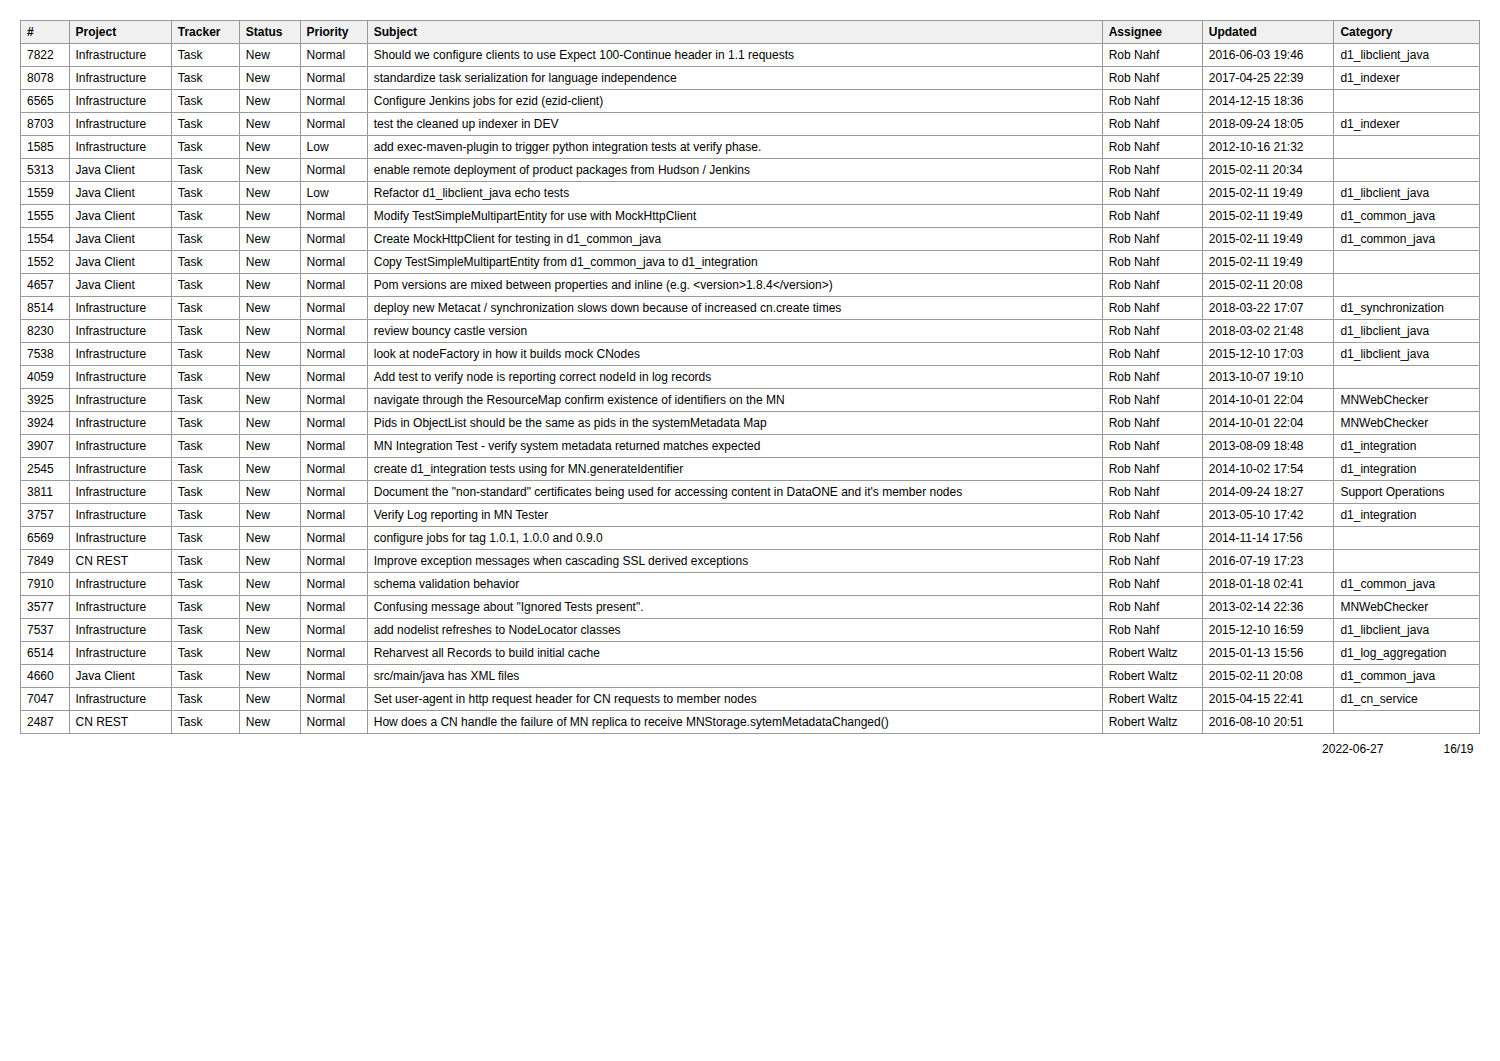Issue list
| # | Project | Tracker | Status | Priority | Subject | Assignee | Updated | Category |
| --- | --- | --- | --- | --- | --- | --- | --- | --- |
| 7822 | Infrastructure | Task | New | Normal | Should we configure clients to use Expect 100-Continue header in 1.1 requests | Rob Nahf | 2016-06-03 19:46 | d1_libclient_java |
| 8078 | Infrastructure | Task | New | Normal | standardize task serialization for language independence | Rob Nahf | 2017-04-25 22:39 | d1_indexer |
| 6565 | Infrastructure | Task | New | Normal | Configure Jenkins jobs for ezid (ezid-client) | Rob Nahf | 2014-12-15 18:36 | |
| 8703 | Infrastructure | Task | New | Normal | test the cleaned up indexer in DEV | Rob Nahf | 2018-09-24 18:05 | d1_indexer |
| 1585 | Infrastructure | Task | New | Low | add exec-maven-plugin to trigger python integration tests at verify phase. | Rob Nahf | 2012-10-16 21:32 | |
| 5313 | Java Client | Task | New | Normal | enable remote deployment of product packages from Hudson / Jenkins | Rob Nahf | 2015-02-11 20:34 | |
| 1559 | Java Client | Task | New | Low | Refactor d1_libclient_java echo tests | Rob Nahf | 2015-02-11 19:49 | d1_libclient_java |
| 1555 | Java Client | Task | New | Normal | Modify TestSimpleMultipartEntity for use with MockHttpClient | Rob Nahf | 2015-02-11 19:49 | d1_common_java |
| 1554 | Java Client | Task | New | Normal | Create MockHttpClient for testing in d1_common_java | Rob Nahf | 2015-02-11 19:49 | d1_common_java |
| 1552 | Java Client | Task | New | Normal | Copy TestSimpleMultipartEntity from d1_common_java to d1_integration | Rob Nahf | 2015-02-11 19:49 | |
| 4657 | Java Client | Task | New | Normal | Pom versions are mixed between properties and inline (e.g. <version>1.8.4</version>) | Rob Nahf | 2015-02-11 20:08 | |
| 8514 | Infrastructure | Task | New | Normal | deploy new Metacat / synchronization slows down because of increased cn.create times | Rob Nahf | 2018-03-22 17:07 | d1_synchronization |
| 8230 | Infrastructure | Task | New | Normal | review bouncy castle version | Rob Nahf | 2018-03-02 21:48 | d1_libclient_java |
| 7538 | Infrastructure | Task | New | Normal | look at nodeFactory in how it builds mock CNodes | Rob Nahf | 2015-12-10 17:03 | d1_libclient_java |
| 4059 | Infrastructure | Task | New | Normal | Add test to verify node is reporting correct nodeId in log records | Rob Nahf | 2013-10-07 19:10 | |
| 3925 | Infrastructure | Task | New | Normal | navigate through the ResourceMap confirm existence of identifiers on the MN | Rob Nahf | 2014-10-01 22:04 | MNWebChecker |
| 3924 | Infrastructure | Task | New | Normal | Pids in ObjectList should be the same as pids in the systemMetadata Map | Rob Nahf | 2014-10-01 22:04 | MNWebChecker |
| 3907 | Infrastructure | Task | New | Normal | MN Integration Test - verify system metadata returned matches expected | Rob Nahf | 2013-08-09 18:48 | d1_integration |
| 2545 | Infrastructure | Task | New | Normal | create d1_integration tests using for MN.generateIdentifier | Rob Nahf | 2014-10-02 17:54 | d1_integration |
| 3811 | Infrastructure | Task | New | Normal | Document the "non-standard" certificates being used for accessing content in DataONE and it's member nodes | Rob Nahf | 2014-09-24 18:27 | Support Operations |
| 3757 | Infrastructure | Task | New | Normal | Verify Log reporting in MN Tester | Rob Nahf | 2013-05-10 17:42 | d1_integration |
| 6569 | Infrastructure | Task | New | Normal | configure jobs for tag 1.0.1, 1.0.0 and 0.9.0 | Rob Nahf | 2014-11-14 17:56 | |
| 7849 | CN REST | Task | New | Normal | Improve exception messages when cascading SSL derived exceptions | Rob Nahf | 2016-07-19 17:23 | |
| 7910 | Infrastructure | Task | New | Normal | schema validation behavior | Rob Nahf | 2018-01-18 02:41 | d1_common_java |
| 3577 | Infrastructure | Task | New | Normal | Confusing message about "Ignored Tests present". | Rob Nahf | 2013-02-14 22:36 | MNWebChecker |
| 7537 | Infrastructure | Task | New | Normal | add nodelist refreshes to NodeLocator classes | Rob Nahf | 2015-12-10 16:59 | d1_libclient_java |
| 6514 | Infrastructure | Task | New | Normal | Reharvest all Records to build initial cache | Robert Waltz | 2015-01-13 15:56 | d1_log_aggregation |
| 4660 | Java Client | Task | New | Normal | src/main/java has XML files | Robert Waltz | 2015-02-11 20:08 | d1_common_java |
| 7047 | Infrastructure | Task | New | Normal | Set user-agent in http request header for CN requests to member nodes | Robert Waltz | 2015-04-15 22:41 | d1_cn_service |
| 2487 | CN REST | Task | New | Normal | How does a CN handle the failure of MN replica to receive MNStorage.sytemMetadataChanged() | Robert Waltz | 2016-08-10 20:51 | |
| 2022-06-27 16/19 |